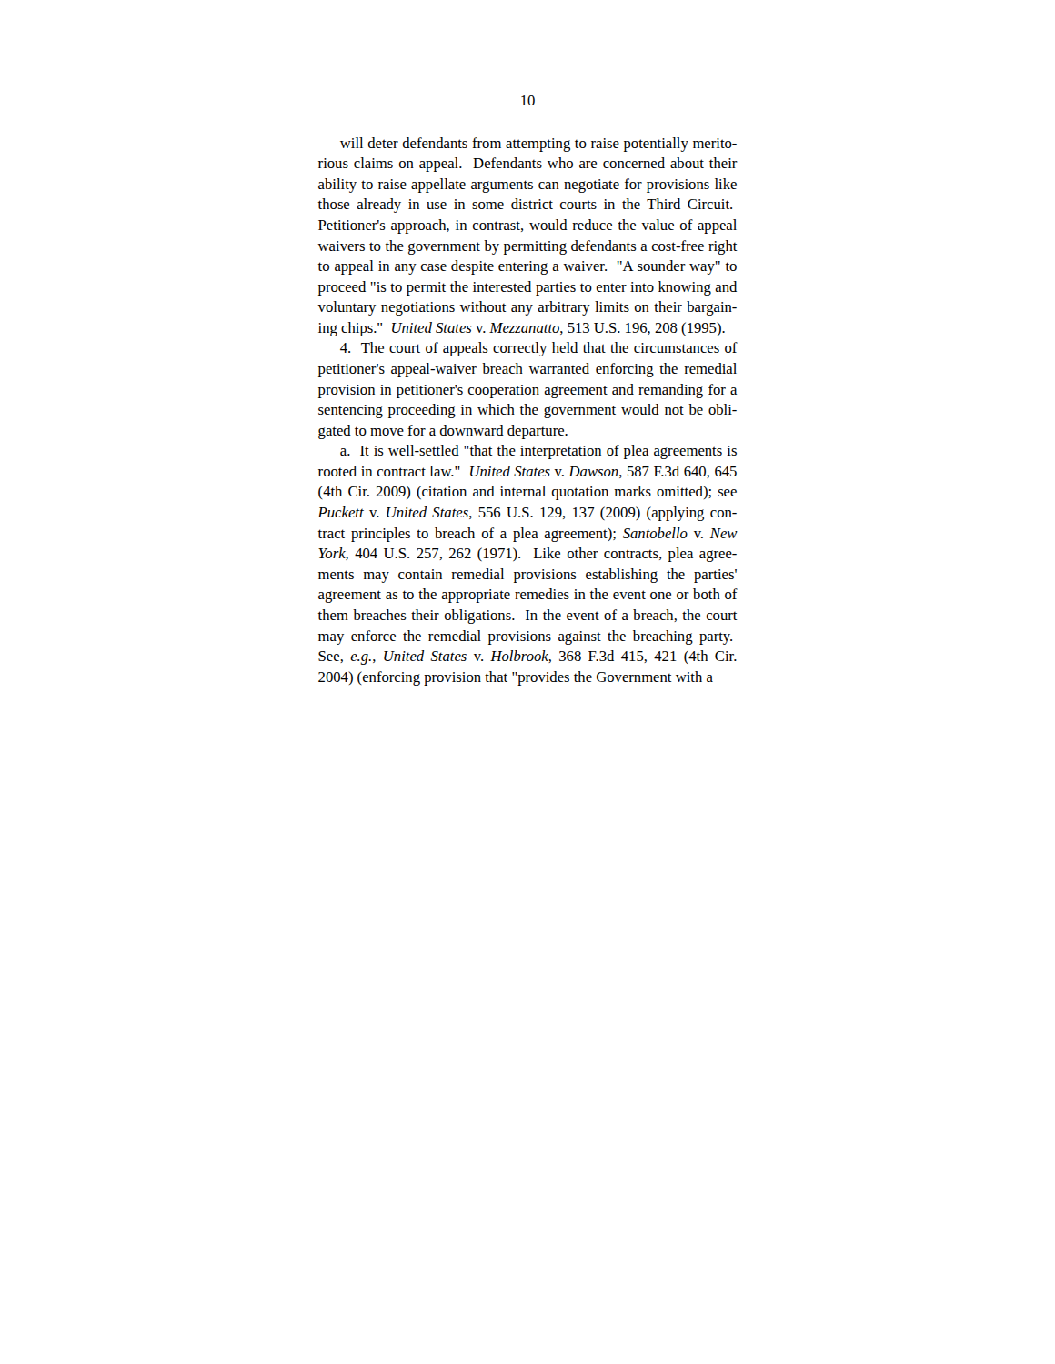10
will deter defendants from attempting to raise potentially meritorious claims on appeal. Defendants who are concerned about their ability to raise appellate arguments can negotiate for provisions like those already in use in some district courts in the Third Circuit. Petitioner's approach, in contrast, would reduce the value of appeal waivers to the government by permitting defendants a cost-free right to appeal in any case despite entering a waiver. "A sounder way" to proceed "is to permit the interested parties to enter into knowing and voluntary negotiations without any arbitrary limits on their bargaining chips." United States v. Mezzanatto, 513 U.S. 196, 208 (1995).
4. The court of appeals correctly held that the circumstances of petitioner's appeal-waiver breach warranted enforcing the remedial provision in petitioner's cooperation agreement and remanding for a sentencing proceeding in which the government would not be obligated to move for a downward departure.
a. It is well-settled "that the interpretation of plea agreements is rooted in contract law." United States v. Dawson, 587 F.3d 640, 645 (4th Cir. 2009) (citation and internal quotation marks omitted); see Puckett v. United States, 556 U.S. 129, 137 (2009) (applying contract principles to breach of a plea agreement); Santobello v. New York, 404 U.S. 257, 262 (1971). Like other contracts, plea agreements may contain remedial provisions establishing the parties' agreement as to the appropriate remedies in the event one or both of them breaches their obligations. In the event of a breach, the court may enforce the remedial provisions against the breaching party. See, e.g., United States v. Holbrook, 368 F.3d 415, 421 (4th Cir. 2004) (enforcing provision that "provides the Government with a